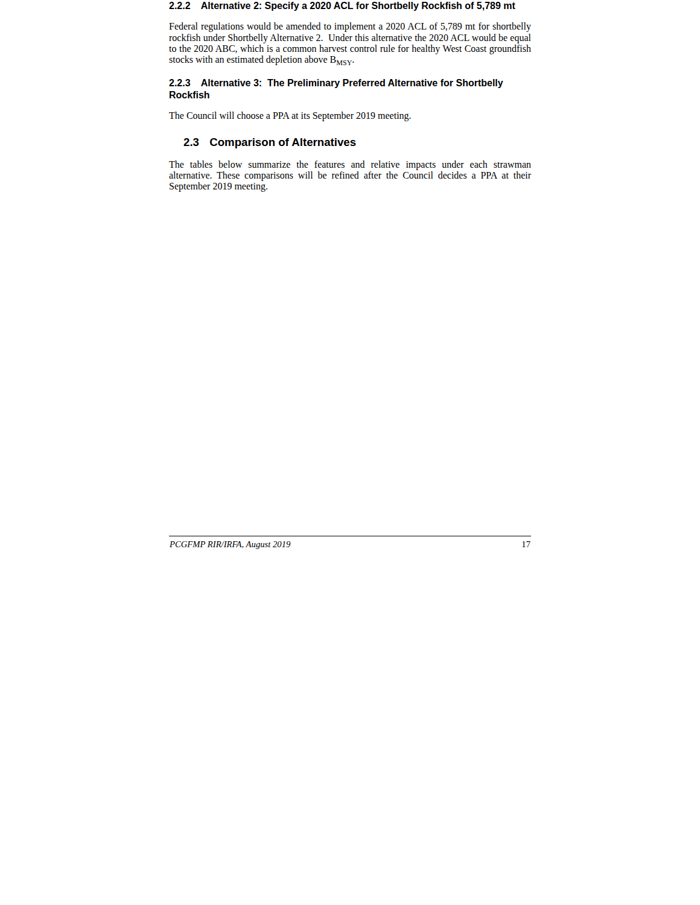2.2.2 Alternative 2: Specify a 2020 ACL for Shortbelly Rockfish of 5,789 mt
Federal regulations would be amended to implement a 2020 ACL of 5,789 mt for shortbelly rockfish under Shortbelly Alternative 2. Under this alternative the 2020 ACL would be equal to the 2020 ABC, which is a common harvest control rule for healthy West Coast groundfish stocks with an estimated depletion above BMSY.
2.2.3 Alternative 3: The Preliminary Preferred Alternative for Shortbelly Rockfish
The Council will choose a PPA at its September 2019 meeting.
2.3 Comparison of Alternatives
The tables below summarize the features and relative impacts under each strawman alternative. These comparisons will be refined after the Council decides a PPA at their September 2019 meeting.
| PCGFMP RIR/IRFA, August 2019 | 17 |